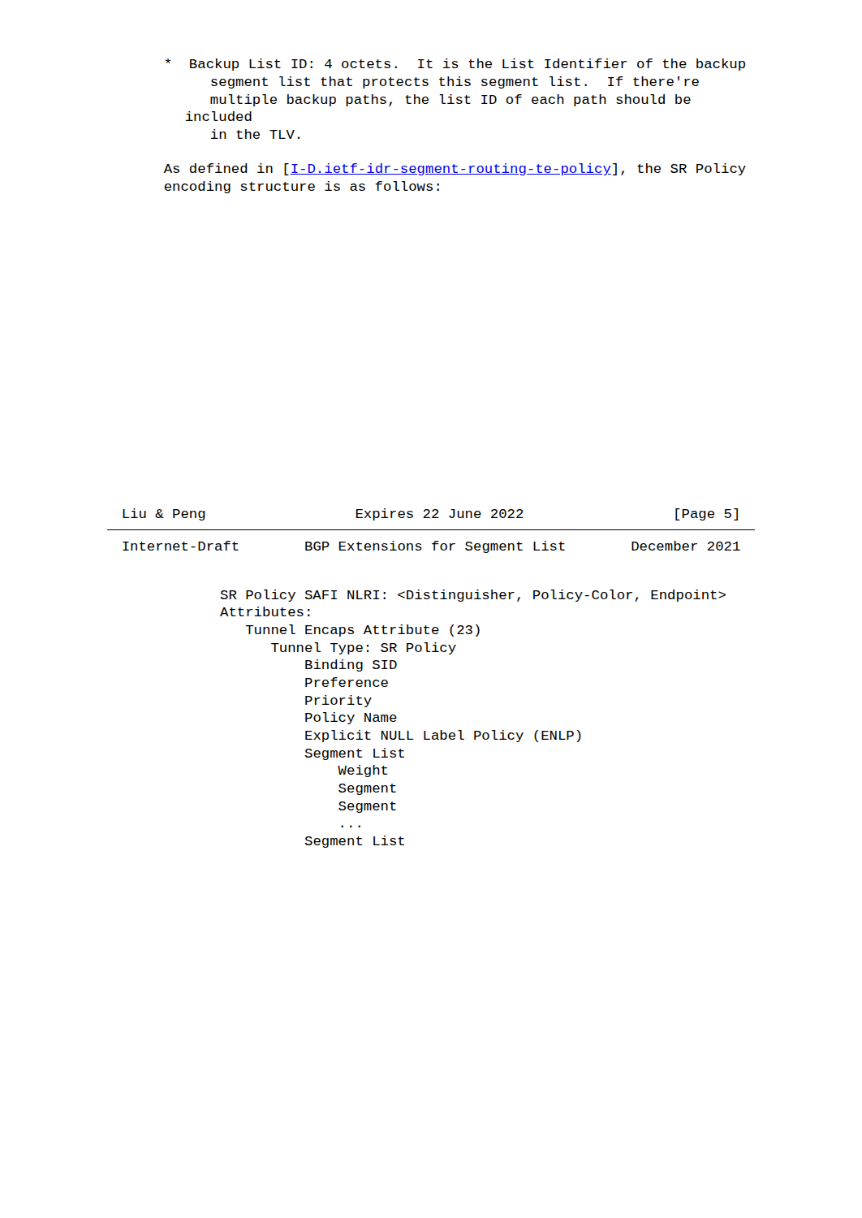* Backup List ID: 4 octets. It is the List Identifier of the backup
segment list that protects this segment list. If there're
multiple backup paths, the list ID of each path should be included
in the TLV.
As defined in [I-D.ietf-idr-segment-routing-te-policy], the SR Policy
encoding structure is as follows:
Liu & Peng Expires 22 June 2022 [Page 5]
Internet-Draft BGP Extensions for Segment List December 2021
SR Policy SAFI NLRI: <Distinguisher, Policy-Color, Endpoint>
Attributes:
   Tunnel Encaps Attribute (23)
      Tunnel Type: SR Policy
          Binding SID
          Preference
          Priority
          Policy Name
          Explicit NULL Label Policy (ENLP)
          Segment List
              Weight
              Segment
              Segment
              ...
          Segment List